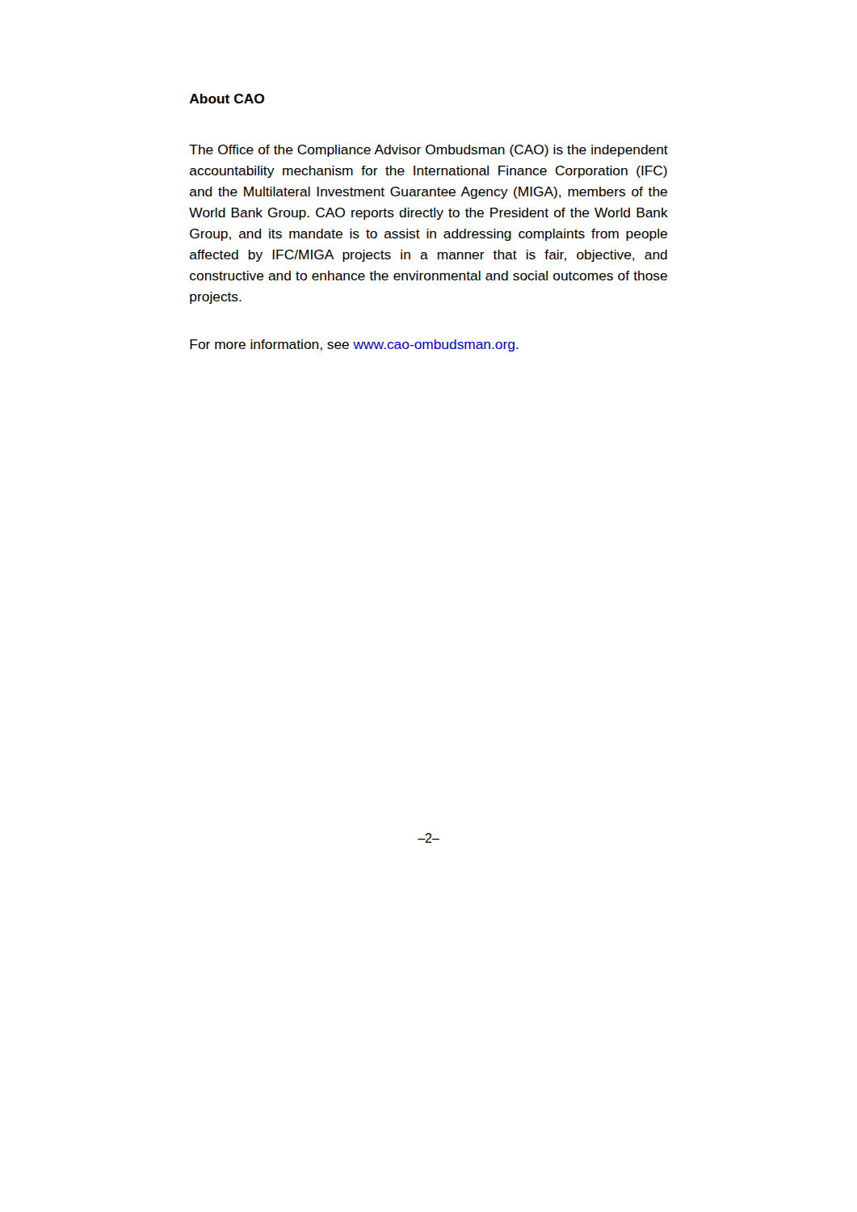About CAO
The Office of the Compliance Advisor Ombudsman (CAO) is the independent accountability mechanism for the International Finance Corporation (IFC) and the Multilateral Investment Guarantee Agency (MIGA), members of the World Bank Group. CAO reports directly to the President of the World Bank Group, and its mandate is to assist in addressing complaints from people affected by IFC/MIGA projects in a manner that is fair, objective, and constructive and to enhance the environmental and social outcomes of those projects.
For more information, see www.cao-ombudsman.org.
–2–